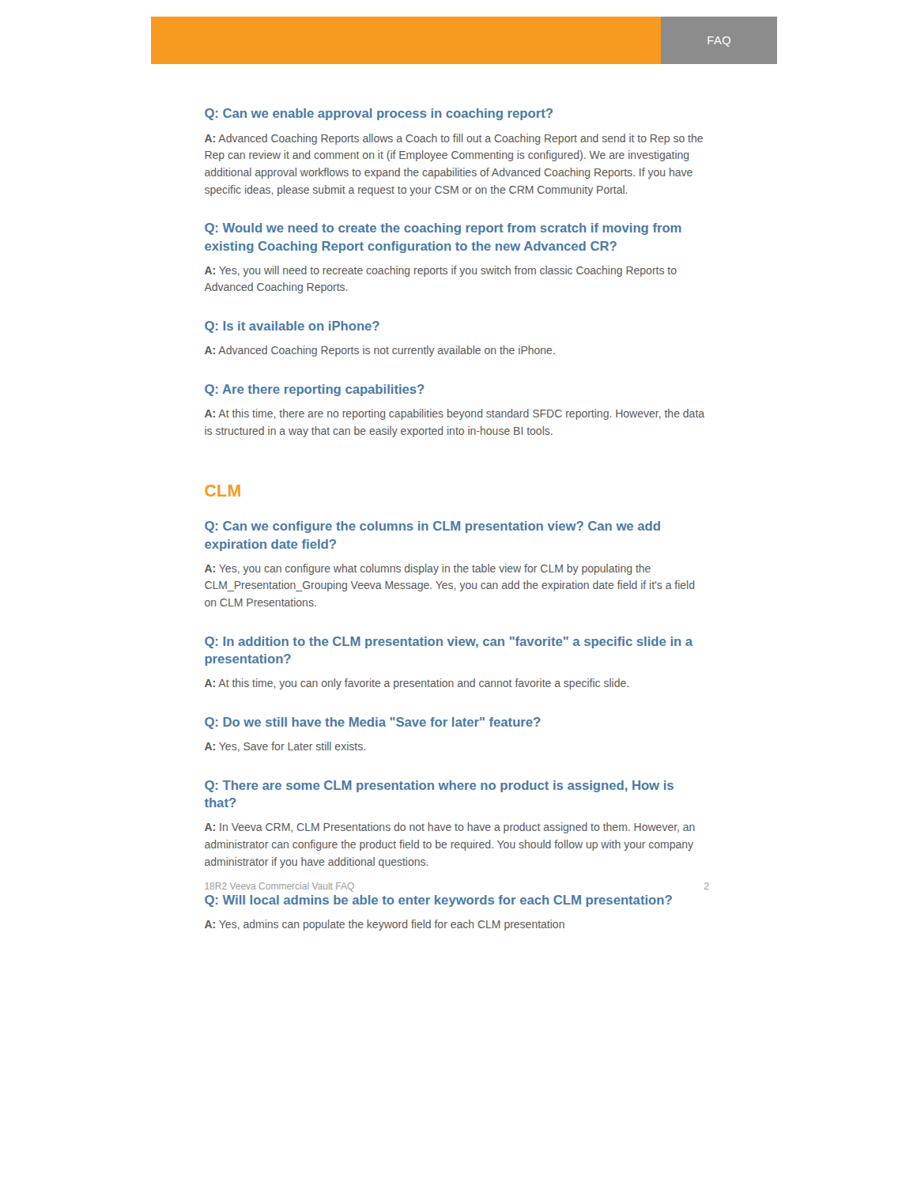FAQ
Q: Can we enable approval process in coaching report?
A: Advanced Coaching Reports allows a Coach to fill out a Coaching Report and send it to Rep so the Rep can review it and comment on it (if Employee Commenting is configured). We are investigating additional approval workflows to expand the capabilities of Advanced Coaching Reports. If you have specific ideas, please submit a request to your CSM or on the CRM Community Portal.
Q: Would we need to create the coaching report from scratch if moving from existing Coaching Report configuration to the new Advanced CR?
A: Yes, you will need to recreate coaching reports if you switch from classic Coaching Reports to Advanced Coaching Reports.
Q: Is it available on iPhone?
A: Advanced Coaching Reports is not currently available on the iPhone.
Q: Are there reporting capabilities?
A: At this time, there are no reporting capabilities beyond standard SFDC reporting. However, the data is structured in a way that can be easily exported into in-house BI tools.
CLM
Q: Can we configure the columns in CLM presentation view? Can we add expiration date field?
A: Yes, you can configure what columns display in the table view for CLM by populating the CLM_Presentation_Grouping Veeva Message. Yes, you can add the expiration date field if it's a field on CLM Presentations.
Q: In addition to the CLM presentation view, can "favorite" a specific slide in a presentation?
A: At this time, you can only favorite a presentation and cannot favorite a specific slide.
Q: Do we still have the Media "Save for later" feature?
A: Yes, Save for Later still exists.
Q: There are some CLM presentation where no product is assigned, How is that?
A: In Veeva CRM, CLM Presentations do not have to have a product assigned to them. However, an administrator can configure the product field to be required. You should follow up with your company administrator if you have additional questions.
Q: Will local admins be able to enter keywords for each CLM presentation?
A: Yes, admins can populate the keyword field for each CLM presentation
18R2 Veeva Commercial Vault FAQ 2